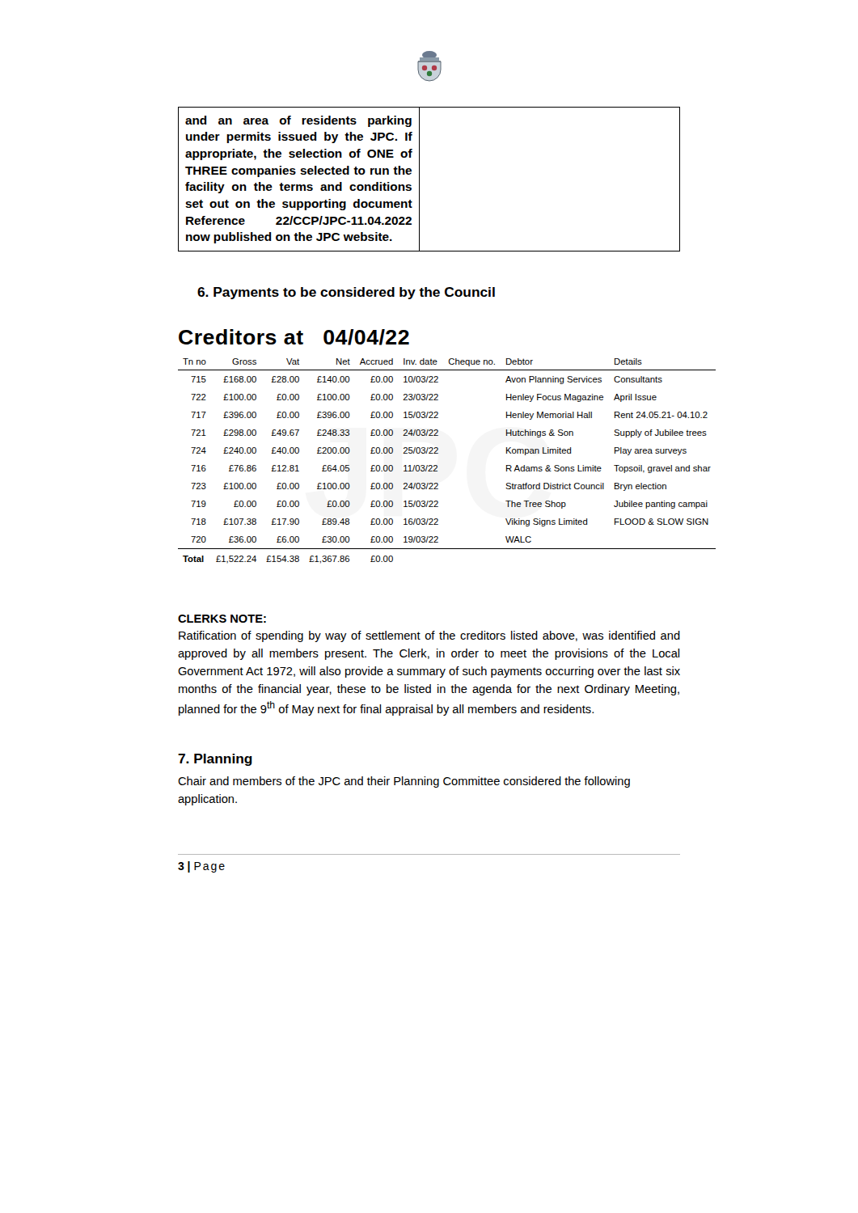JPC
| and an area of residents parking under permits issued by the JPC. If appropriate, the selection of ONE of THREE companies selected to run the facility on the terms and conditions set out on the supporting document Reference 22/CCP/JPC-11.04.2022 now published on the JPC website. | |
6. Payments to be considered by the Council
Creditors at 04/04/22
| Tn no | Gross | Vat | Net | Accrued | Inv. date | Cheque no. | Debtor | Details |
| --- | --- | --- | --- | --- | --- | --- | --- | --- |
| 715 | £168.00 | £28.00 | £140.00 | £0.00 | 10/03/22 | | Avon Planning Services | Consultants |
| 722 | £100.00 | £0.00 | £100.00 | £0.00 | 23/03/22 | | Henley Focus Magazine | April Issue |
| 717 | £396.00 | £0.00 | £396.00 | £0.00 | 15/03/22 | | Henley Memorial Hall | Rent 24.05.21- 04.10.2 |
| 721 | £298.00 | £49.67 | £248.33 | £0.00 | 24/03/22 | | Hutchings & Son | Supply of Jubilee trees |
| 724 | £240.00 | £40.00 | £200.00 | £0.00 | 25/03/22 | | Kompan Limited | Play area surveys |
| 716 | £76.86 | £12.81 | £64.05 | £0.00 | 11/03/22 | | R Adams & Sons Limite | Topsoil, gravel and shar |
| 723 | £100.00 | £0.00 | £100.00 | £0.00 | 24/03/22 | | Stratford District Council | Bryn election |
| 719 | £0.00 | £0.00 | £0.00 | £0.00 | 15/03/22 | | The Tree Shop | Jubilee panting campai |
| 718 | £107.38 | £17.90 | £89.48 | £0.00 | 16/03/22 | | Viking Signs Limited | FLOOD & SLOW SIGN |
| 720 | £36.00 | £6.00 | £30.00 | £0.00 | 19/03/22 | | WALC | |
| Total | £1,522.24 | £154.38 | £1,367.86 | £0.00 | | | | |
CLERKS NOTE:
Ratification of spending by way of settlement of the creditors listed above, was identified and approved by all members present. The Clerk, in order to meet the provisions of the Local Government Act 1972, will also provide a summary of such payments occurring over the last six months of the financial year, these to be listed in the agenda for the next Ordinary Meeting, planned for the 9th of May next for final appraisal by all members and residents.
7. Planning
Chair and members of the JPC and their Planning Committee considered the following application.
3 | Page